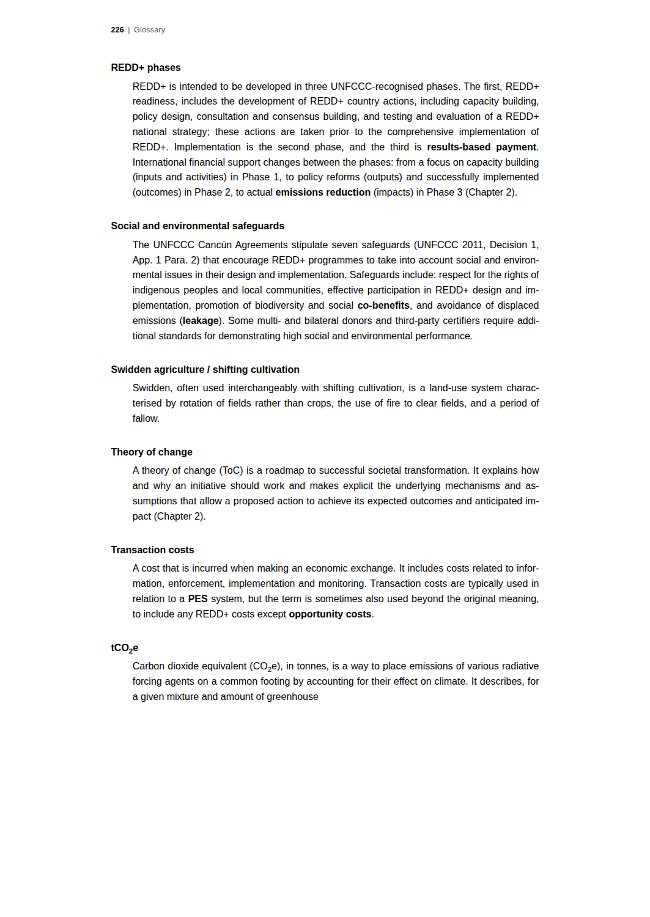226|Glossary
REDD+ phases
REDD+ is intended to be developed in three UNFCCC-recognised phases. The first, REDD+ readiness, includes the development of REDD+ country actions, including capacity building, policy design, consultation and consensus building, and testing and evaluation of a REDD+ national strategy; these actions are taken prior to the comprehensive implementation of REDD+. Implementation is the second phase, and the third is results-based payment. International financial support changes between the phases: from a focus on capacity building (inputs and activities) in Phase 1, to policy reforms (outputs) and successfully implemented (outcomes) in Phase 2, to actual emissions reduction (impacts) in Phase 3 (Chapter 2).
Social and environmental safeguards
The UNFCCC Cancún Agreements stipulate seven safeguards (UNFCCC 2011, Decision 1, App. 1 Para. 2) that encourage REDD+ programmes to take into account social and environmental issues in their design and implementation. Safeguards include: respect for the rights of indigenous peoples and local communities, effective participation in REDD+ design and implementation, promotion of biodiversity and social co-benefits, and avoidance of displaced emissions (leakage). Some multi- and bilateral donors and third-party certifiers require additional standards for demonstrating high social and environmental performance.
Swidden agriculture / shifting cultivation
Swidden, often used interchangeably with shifting cultivation, is a land-use system characterised by rotation of fields rather than crops, the use of fire to clear fields, and a period of fallow.
Theory of change
A theory of change (ToC) is a roadmap to successful societal transformation. It explains how and why an initiative should work and makes explicit the underlying mechanisms and assumptions that allow a proposed action to achieve its expected outcomes and anticipated impact (Chapter 2).
Transaction costs
A cost that is incurred when making an economic exchange. It includes costs related to information, enforcement, implementation and monitoring. Transaction costs are typically used in relation to a PES system, but the term is sometimes also used beyond the original meaning, to include any REDD+ costs except opportunity costs.
tCO2e
Carbon dioxide equivalent (CO2e), in tonnes, is a way to place emissions of various radiative forcing agents on a common footing by accounting for their effect on climate. It describes, for a given mixture and amount of greenhouse